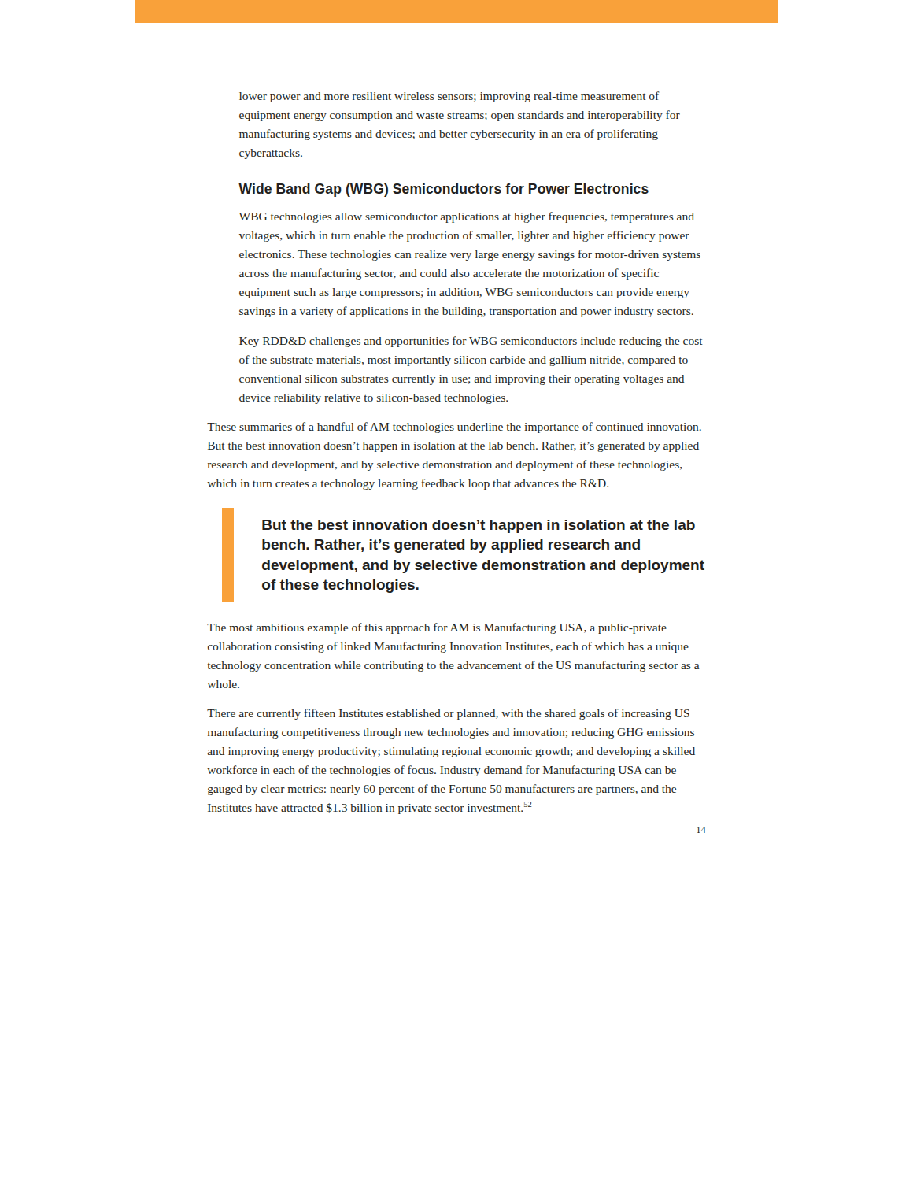lower power and more resilient wireless sensors; improving real-time measurement of equipment energy consumption and waste streams; open standards and interoperability for manufacturing systems and devices; and better cybersecurity in an era of proliferating cyberattacks.
Wide Band Gap (WBG) Semiconductors for Power Electronics
WBG technologies allow semiconductor applications at higher frequencies, temperatures and voltages, which in turn enable the production of smaller, lighter and higher efficiency power electronics. These technologies can realize very large energy savings for motor-driven systems across the manufacturing sector, and could also accelerate the motorization of specific equipment such as large compressors; in addition, WBG semiconductors can provide energy savings in a variety of applications in the building, transportation and power industry sectors.
Key RDD&D challenges and opportunities for WBG semiconductors include reducing the cost of the substrate materials, most importantly silicon carbide and gallium nitride, compared to conventional silicon substrates currently in use; and improving their operating voltages and device reliability relative to silicon-based technologies.
These summaries of a handful of AM technologies underline the importance of continued innovation. But the best innovation doesn’t happen in isolation at the lab bench. Rather, it’s generated by applied research and development, and by selective demonstration and deployment of these technologies, which in turn creates a technology learning feedback loop that advances the R&D.
But the best innovation doesn’t happen in isolation at the lab bench. Rather, it’s generated by applied research and development, and by selective demonstration and deployment of these technologies.
The most ambitious example of this approach for AM is Manufacturing USA, a public-private collaboration consisting of linked Manufacturing Innovation Institutes, each of which has a unique technology concentration while contributing to the advancement of the US manufacturing sector as a whole.
There are currently fifteen Institutes established or planned, with the shared goals of increasing US manufacturing competitiveness through new technologies and innovation; reducing GHG emissions and improving energy productivity; stimulating regional economic growth; and developing a skilled workforce in each of the technologies of focus. Industry demand for Manufacturing USA can be gauged by clear metrics: nearly 60 percent of the Fortune 50 manufacturers are partners, and the Institutes have attracted $1.3 billion in private sector investment.52
14